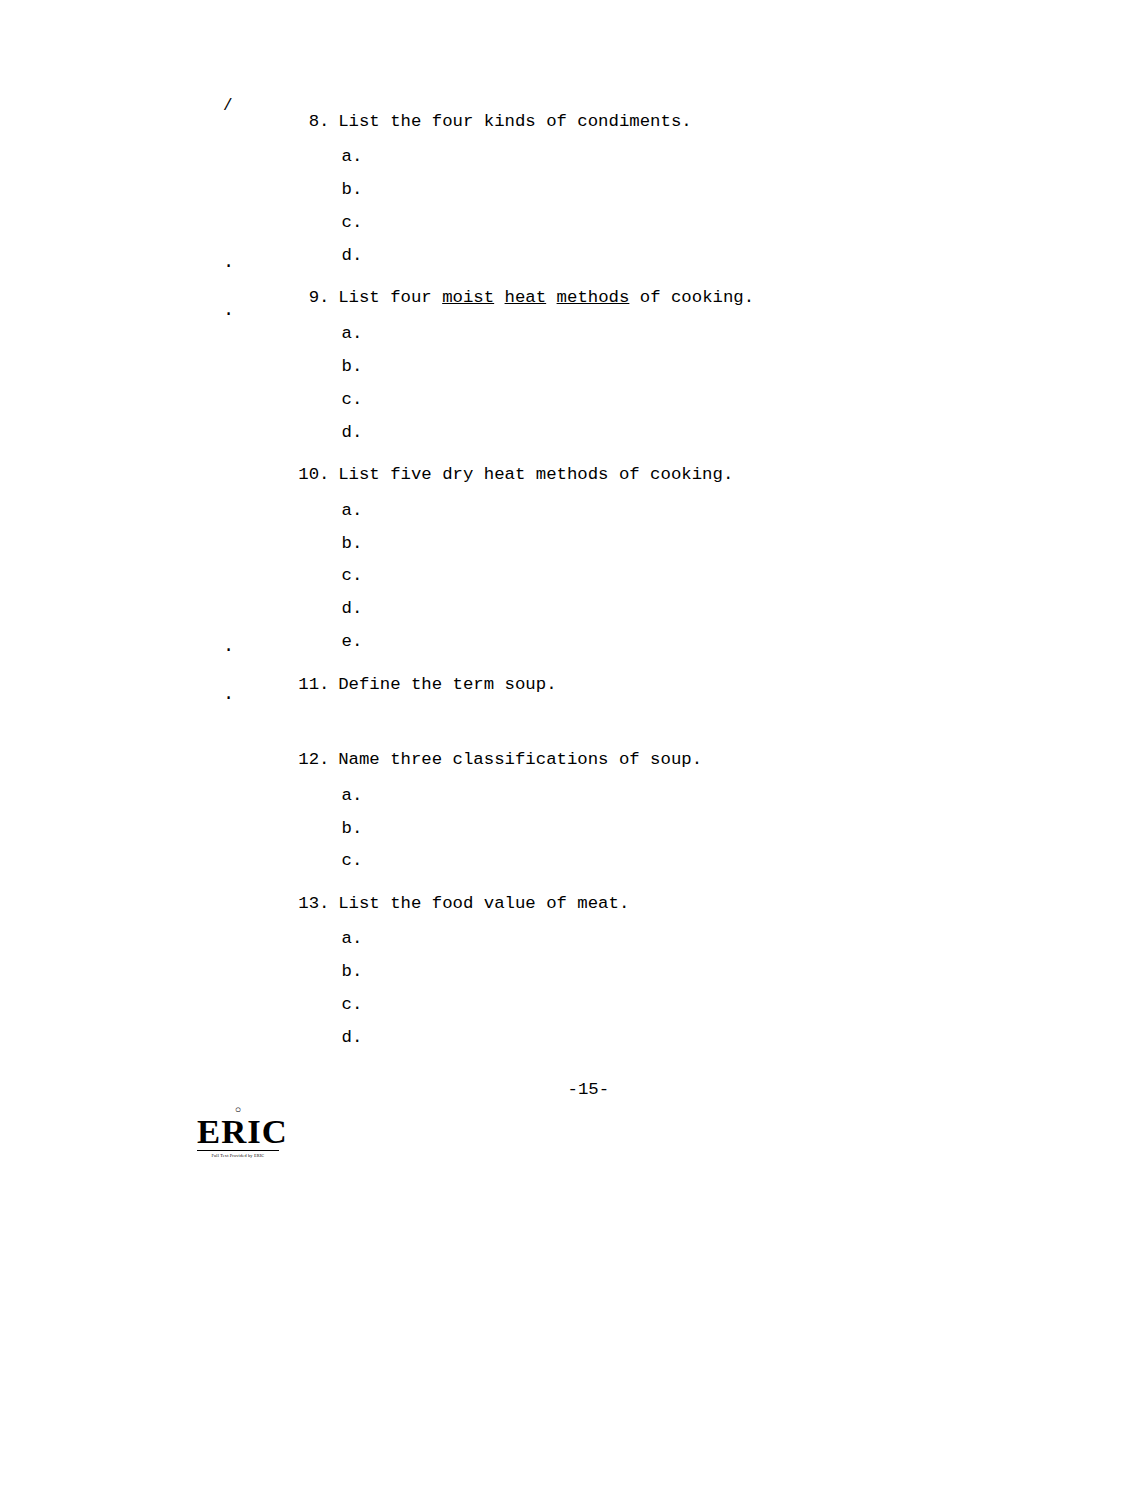/ . . . .
8. List the four kinds of condiments.
a.
b.
c.
d.
9. List four moist heat methods of cooking.
a.
b.
c.
d.
10. List five dry heat methods of cooking.
a.
b.
c.
d.
e.
11. Define the term soup.
12. Name three classifications of soup.
a.
b.
c.
13. List the food value of meat.
a.
b.
c.
d.
-15-
○ ERIC Full Text Provided by ERIC